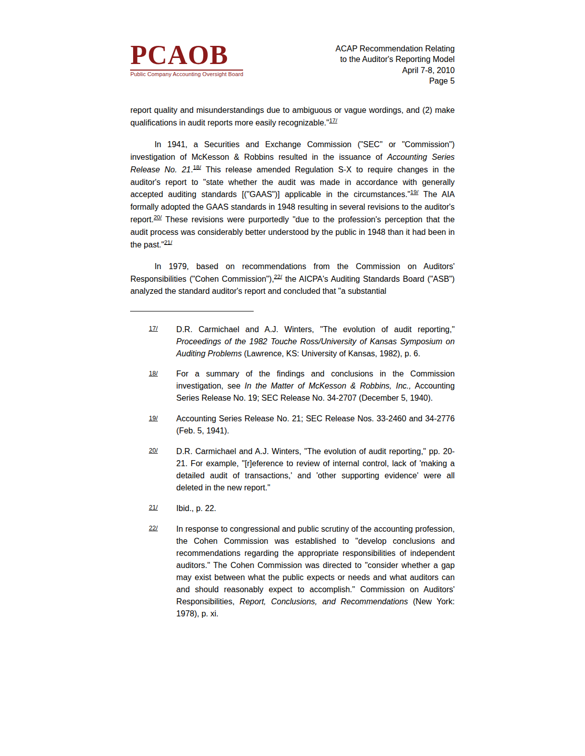PCAOB Public Company Accounting Oversight Board
ACAP Recommendation Relating
to the Auditor's Reporting Model
April 7-8, 2010
Page 5
report quality and misunderstandings due to ambiguous or vague wordings, and (2) make qualifications in audit reports more easily recognizable."17/
In 1941, a Securities and Exchange Commission ("SEC" or "Commission") investigation of McKesson & Robbins resulted in the issuance of Accounting Series Release No. 21.18/ This release amended Regulation S-X to require changes in the auditor's report to "state whether the audit was made in accordance with generally accepted auditing standards [("GAAS")] applicable in the circumstances."19/ The AIA formally adopted the GAAS standards in 1948 resulting in several revisions to the auditor's report.20/ These revisions were purportedly "due to the profession's perception that the audit process was considerably better understood by the public in 1948 than it had been in the past."21/
In 1979, based on recommendations from the Commission on Auditors' Responsibilities ("Cohen Commission"),22/ the AICPA's Auditing Standards Board ("ASB") analyzed the standard auditor's report and concluded that "a substantial
17/
D.R. Carmichael and A.J. Winters, "The evolution of audit reporting," Proceedings of the 1982 Touche Ross/University of Kansas Symposium on Auditing Problems (Lawrence, KS: University of Kansas, 1982), p. 6.
18/
For a summary of the findings and conclusions in the Commission investigation, see In the Matter of McKesson & Robbins, Inc., Accounting Series Release No. 19; SEC Release No. 34-2707 (December 5, 1940).
19/
Accounting Series Release No. 21; SEC Release Nos. 33-2460 and 34-2776 (Feb. 5, 1941).
20/
D.R. Carmichael and A.J. Winters, "The evolution of audit reporting," pp. 20-21. For example, "[r]eference to review of internal control, lack of 'making a detailed audit of transactions,' and 'other supporting evidence' were all deleted in the new report."
21/
Ibid., p. 22.
22/
In response to congressional and public scrutiny of the accounting profession, the Cohen Commission was established to "develop conclusions and recommendations regarding the appropriate responsibilities of independent auditors." The Cohen Commission was directed to "consider whether a gap may exist between what the public expects or needs and what auditors can and should reasonably expect to accomplish." Commission on Auditors' Responsibilities, Report, Conclusions, and Recommendations (New York: 1978), p. xi.